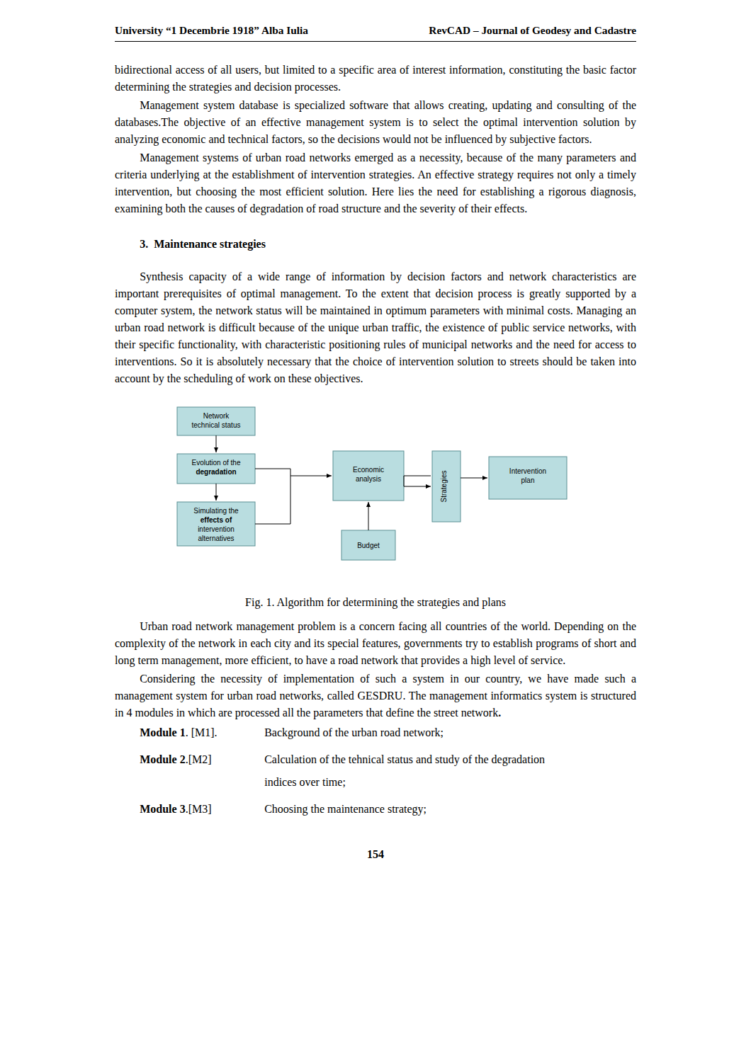University “1 Decembrie 1918” Alba Iulia RevCAD – Journal of Geodesy and Cadastre
bidirectional access of all users, but limited to a specific area of interest information, constituting the basic factor determining the strategies and decision processes.
Management system database is specialized software that allows creating, updating and consulting of the databases.The objective of an effective management system is to select the optimal intervention solution by analyzing economic and technical factors, so the decisions would not be influenced by subjective factors.
Management systems of urban road networks emerged as a necessity, because of the many parameters and criteria underlying at the establishment of intervention strategies. An effective strategy requires not only a timely intervention, but choosing the most efficient solution. Here lies the need for establishing a rigorous diagnosis, examining both the causes of degradation of road structure and the severity of their effects.
3. Maintenance strategies
Synthesis capacity of a wide range of information by decision factors and network characteristics are important prerequisites of optimal management. To the extent that decision process is greatly supported by a computer system, the network status will be maintained in optimum parameters with minimal costs. Managing an urban road network is difficult because of the unique urban traffic, the existence of public service networks, with their specific functionality, with characteristic positioning rules of municipal networks and the need for access to interventions. So it is absolutely necessary that the choice of intervention solution to streets should be taken into account by the scheduling of work on these objectives.
Network technical status Evolution of the degradation Simulating the effects of intervention alternatives Economic analysis Budget Strategies Intervention plan
Fig. 1. Algorithm for determining the strategies and plans
Urban road network management problem is a concern facing all countries of the world. Depending on the complexity of the network in each city and its special features, governments try to establish programs of short and long term management, more efficient, to have a road network that provides a high level of service.
Considering the necessity of implementation of such a system in our country, we have made such a management system for urban road networks, called GESDRU. The management informatics system is structured in 4 modules in which are processed all the parameters that define the street network.
Module 1. [M1].
Background of the urban road network;
Module 2.[M2]
Calculation of the tehnical status and study of the degradation indices over time;
Module 3.[M3]
Choosing the maintenance strategy;
154